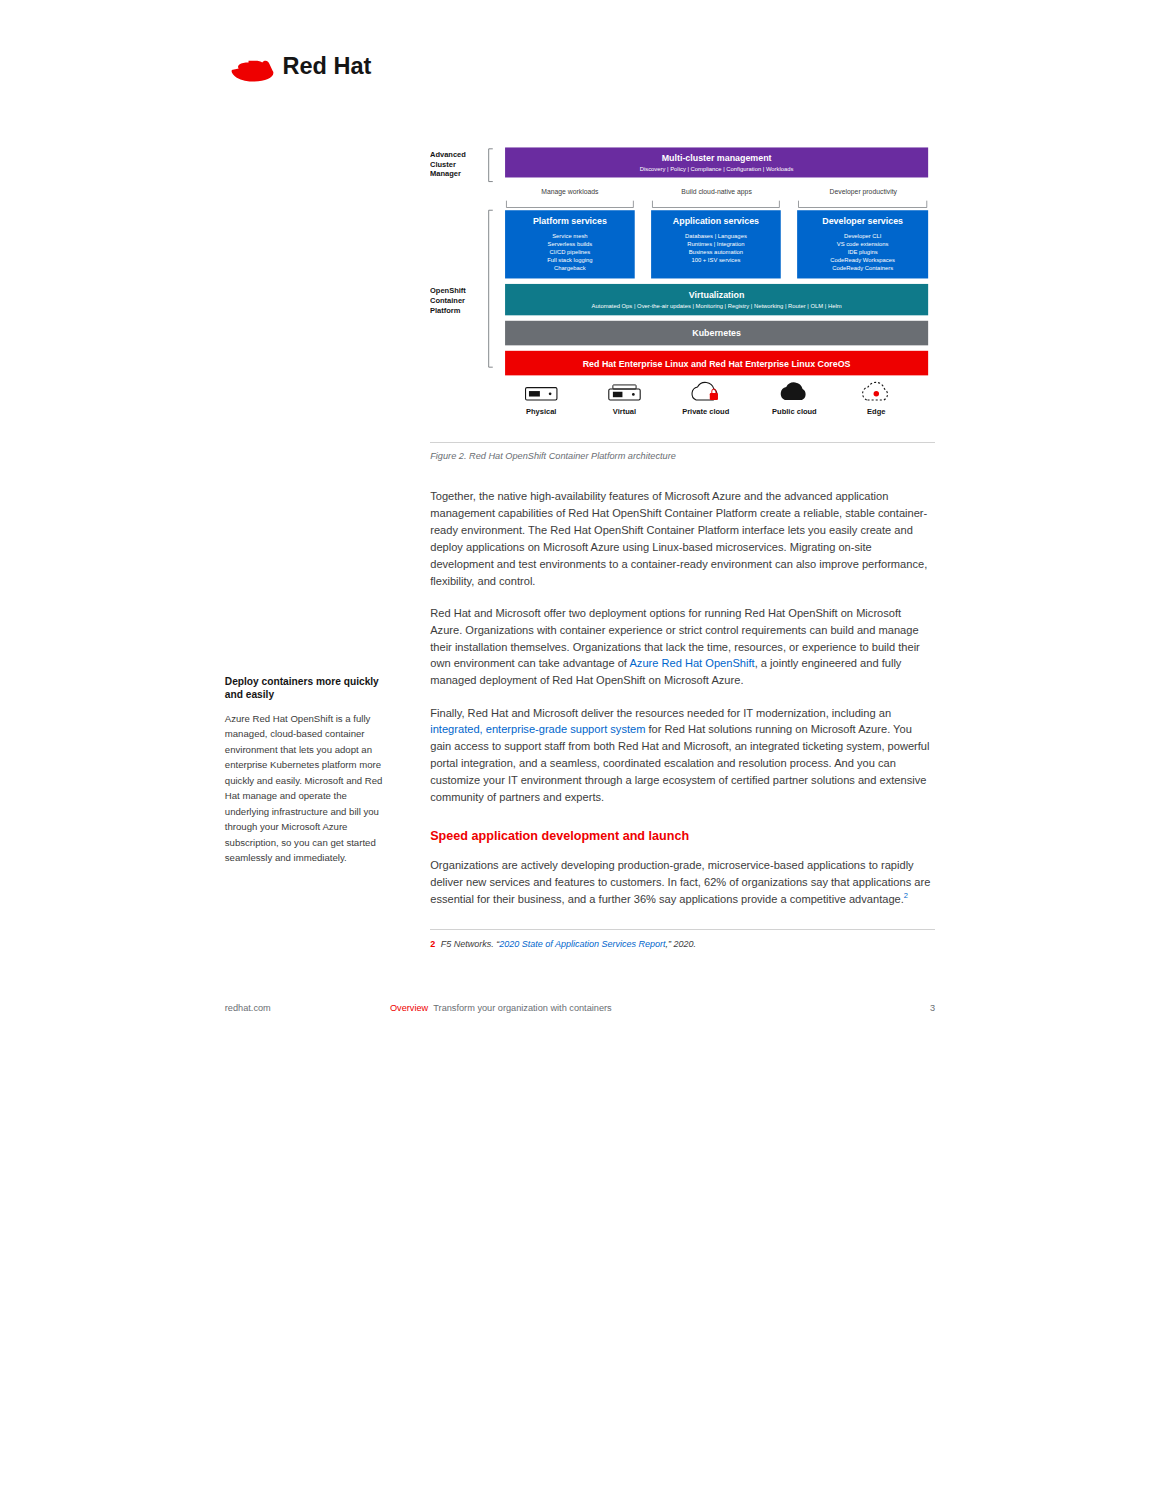Red Hat
Deploy containers more quickly and easily
Azure Red Hat OpenShift is a fully managed, cloud-based container environment that lets you adopt an enterprise Kubernetes platform more quickly and easily. Microsoft and Red Hat manage and operate the underlying infrastructure and bill you through your Microsoft Azure subscription, so you can get started seamlessly and immediately.
Advanced Cluster Manager OpenShift Container Platform Multi-cluster management Discovery | Policy | Compliance | Configuration | Workloads Manage workloads Build cloud-native apps Developer productivity Platform services Service mesh Serverless builds CI/CD pipelines Full stack logging Chargeback Application services Databases | Languages Runtimes | Integration Business automation 100 + ISV services Developer services Developer CLI VS code extensions IDE plugins CodeReady Workspaces CodeReady Containers Virtualization Automated Ops | Over-the-air updates | Monitoring | Registry | Networking | Router | OLM | Helm Kubernetes Red Hat Enterprise Linux and Red Hat Enterprise Linux CoreOS Physical Virtual Private cloud Public cloud Edge
Figure 2. Red Hat OpenShift Container Platform architecture
Together, the native high-availability features of Microsoft Azure and the advanced application management capabilities of Red Hat OpenShift Container Platform create a reliable, stable container-ready environment. The Red Hat OpenShift Container Platform interface lets you easily create and deploy applications on Microsoft Azure using Linux-based microservices. Migrating on-site development and test environments to a container-ready environment can also improve performance, flexibility, and control.
Red Hat and Microsoft offer two deployment options for running Red Hat OpenShift on Microsoft Azure. Organizations with container experience or strict control requirements can build and manage their installation themselves. Organizations that lack the time, resources, or experience to build their own environment can take advantage of Azure Red Hat OpenShift, a jointly engineered and fully managed deployment of Red Hat OpenShift on Microsoft Azure.
Finally, Red Hat and Microsoft deliver the resources needed for IT modernization, including an integrated, enterprise-grade support system for Red Hat solutions running on Microsoft Azure. You gain access to support staff from both Red Hat and Microsoft, an integrated ticketing system, powerful portal integration, and a seamless, coordinated escalation and resolution process. And you can customize your IT environment through a large ecosystem of certified partner solutions and extensive community of partners and experts.
Speed application development and launch
Organizations are actively developing production-grade, microservice-based applications to rapidly deliver new services and features to customers. In fact, 62% of organizations say that applications are essential for their business, and a further 36% say applications provide a competitive advantage.2
2 F5 Networks. “2020 State of Application Services Report,” 2020.
redhat.com
Overview Transform your organization with containers
3